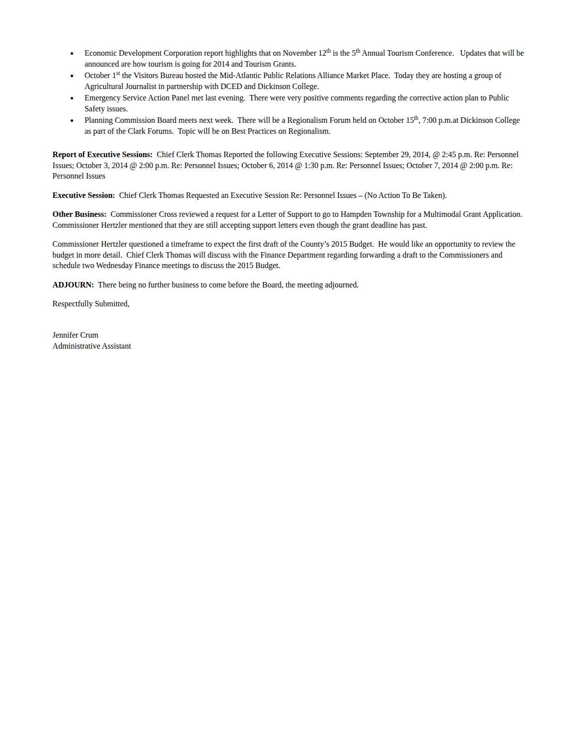Economic Development Corporation report highlights that on November 12th is the 5th Annual Tourism Conference. Updates that will be announced are how tourism is going for 2014 and Tourism Grants.
October 1st the Visitors Bureau hosted the Mid-Atlantic Public Relations Alliance Market Place. Today they are hosting a group of Agricultural Journalist in partnership with DCED and Dickinson College.
Emergency Service Action Panel met last evening. There were very positive comments regarding the corrective action plan to Public Safety issues.
Planning Commission Board meets next week. There will be a Regionalism Forum held on October 15th, 7:00 p.m.at Dickinson College as part of the Clark Forums. Topic will be on Best Practices on Regionalism.
Report of Executive Sessions: Chief Clerk Thomas Reported the following Executive Sessions: September 29, 2014, @ 2:45 p.m. Re: Personnel Issues; October 3, 2014 @ 2:00 p.m. Re: Personnel Issues; October 6, 2014 @ 1:30 p.m. Re: Personnel Issues; October 7, 2014 @ 2:00 p.m. Re: Personnel Issues
Executive Session: Chief Clerk Thomas Requested an Executive Session Re: Personnel Issues – (No Action To Be Taken).
Other Business: Commissioner Cross reviewed a request for a Letter of Support to go to Hampden Township for a Multimodal Grant Application. Commissioner Hertzler mentioned that they are still accepting support letters even though the grant deadline has past.
Commissioner Hertzler questioned a timeframe to expect the first draft of the County’s 2015 Budget. He would like an opportunity to review the budget in more detail. Chief Clerk Thomas will discuss with the Finance Department regarding forwarding a draft to the Commissioners and schedule two Wednesday Finance meetings to discuss the 2015 Budget.
ADJOURN: There being no further business to come before the Board, the meeting adjourned.
Respectfully Submitted,
Jennifer Crum
Administrative Assistant